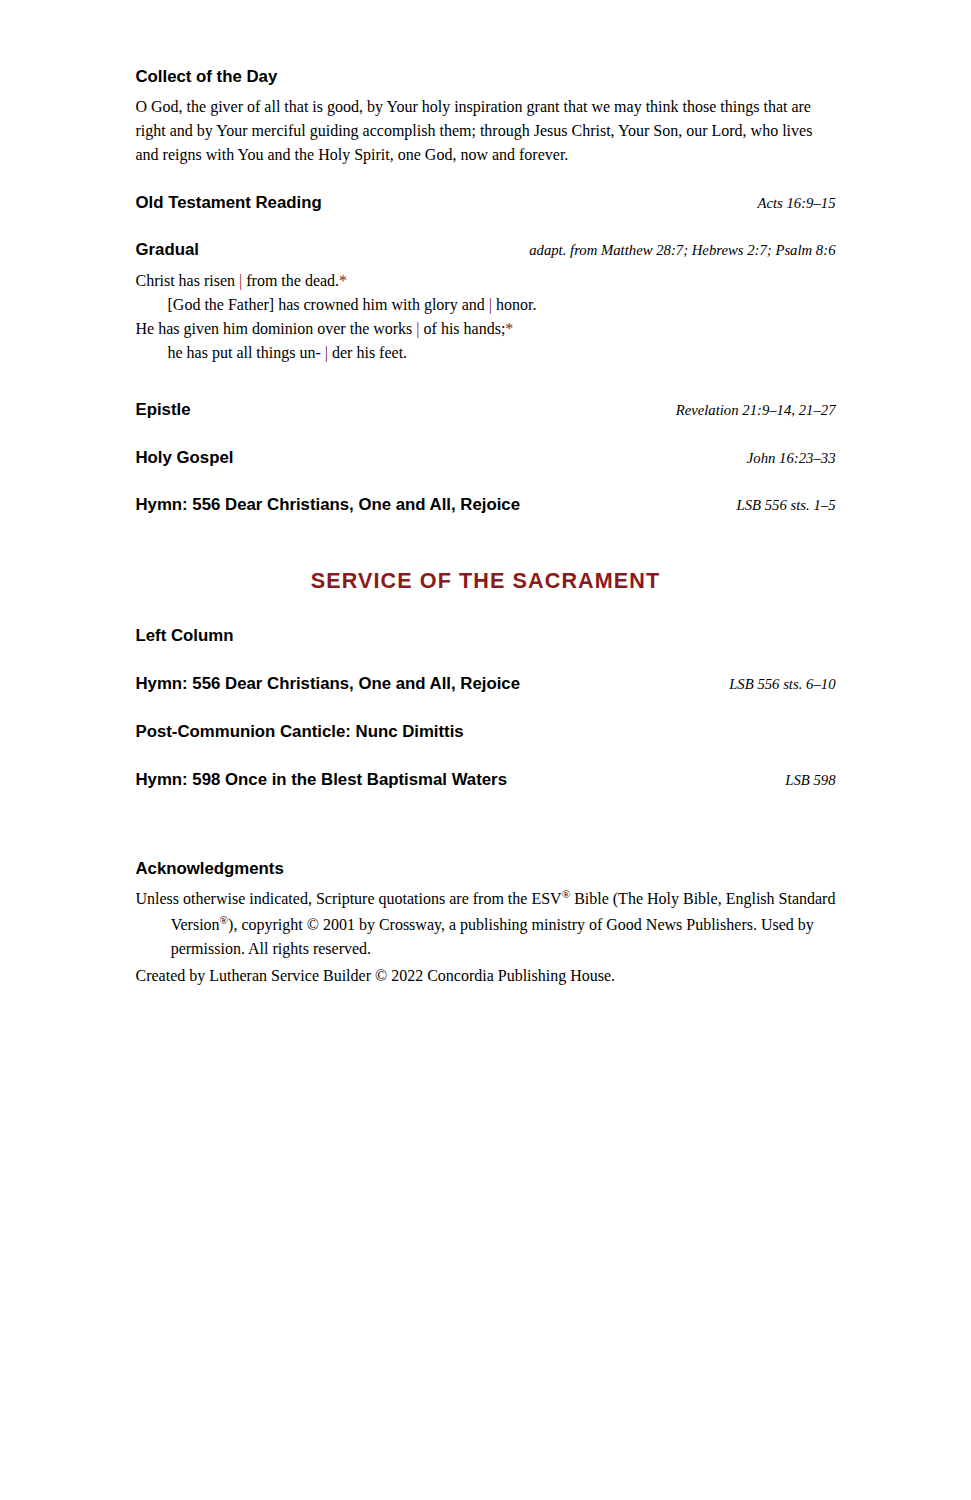Collect of the Day
O God, the giver of all that is good, by Your holy inspiration grant that we may think those things that are right and by Your merciful guiding accomplish them; through Jesus Christ, Your Son, our Lord, who lives and reigns with You and the Holy Spirit, one God, now and forever.
Old Testament Reading Acts 16:9–15
Gradual adapt. from Matthew 28:7; Hebrews 2:7; Psalm 8:6
Christ has risen | from the dead.*
[God the Father] has crowned him with glory and | honor.
He has given him dominion over the works | of his hands;*
he has put all things un- | der his feet.
Epistle Revelation 21:9–14, 21–27
Holy Gospel John 16:23–33
Hymn: 556 Dear Christians, One and All, Rejoice LSB 556 sts. 1–5
SERVICE OF THE SACRAMENT
Left Column
Hymn: 556 Dear Christians, One and All, Rejoice LSB 556 sts. 6–10
Post-Communion Canticle: Nunc Dimittis
Hymn: 598 Once in the Blest Baptismal Waters LSB 598
Acknowledgments
Unless otherwise indicated, Scripture quotations are from the ESV® Bible (The Holy Bible, English Standard Version®), copyright © 2001 by Crossway, a publishing ministry of Good News Publishers. Used by permission. All rights reserved.
Created by Lutheran Service Builder © 2022 Concordia Publishing House.